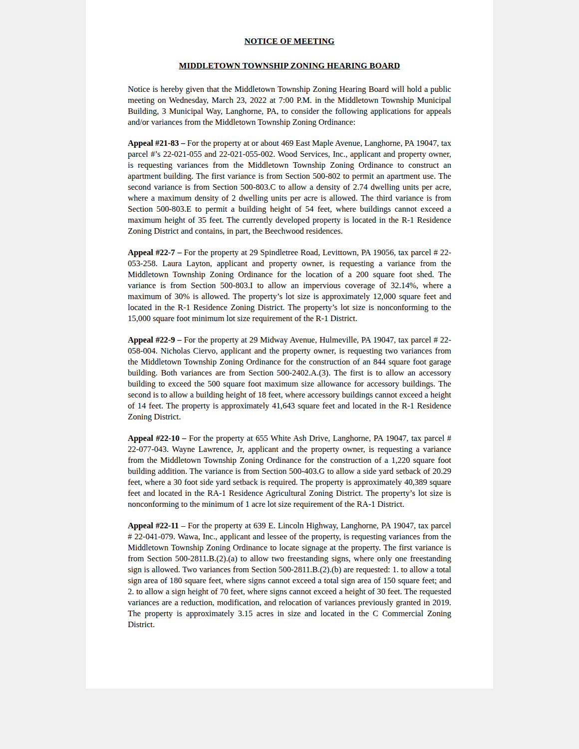NOTICE OF MEETING
MIDDLETOWN TOWNSHIP ZONING HEARING BOARD
Notice is hereby given that the Middletown Township Zoning Hearing Board will hold a public meeting on Wednesday, March 23, 2022 at 7:00 P.M. in the Middletown Township Municipal Building, 3 Municipal Way, Langhorne, PA, to consider the following applications for appeals and/or variances from the Middletown Township Zoning Ordinance:
Appeal #21-83 – For the property at or about 469 East Maple Avenue, Langhorne, PA 19047, tax parcel #’s 22-021-055 and 22-021-055-002. Wood Services, Inc., applicant and property owner, is requesting variances from the Middletown Township Zoning Ordinance to construct an apartment building. The first variance is from Section 500-802 to permit an apartment use. The second variance is from Section 500-803.C to allow a density of 2.74 dwelling units per acre, where a maximum density of 2 dwelling units per acre is allowed. The third variance is from Section 500-803.E to permit a building height of 54 feet, where buildings cannot exceed a maximum height of 35 feet. The currently developed property is located in the R-1 Residence Zoning District and contains, in part, the Beechwood residences.
Appeal #22-7 – For the property at 29 Spindletree Road, Levittown, PA 19056, tax parcel # 22-053-258. Laura Layton, applicant and property owner, is requesting a variance from the Middletown Township Zoning Ordinance for the location of a 200 square foot shed. The variance is from Section 500-803.I to allow an impervious coverage of 32.14%, where a maximum of 30% is allowed. The property’s lot size is approximately 12,000 square feet and located in the R-1 Residence Zoning District. The property’s lot size is nonconforming to the 15,000 square foot minimum lot size requirement of the R-1 District.
Appeal #22-9 – For the property at 29 Midway Avenue, Hulmeville, PA 19047, tax parcel # 22-058-004. Nicholas Ciervo, applicant and the property owner, is requesting two variances from the Middletown Township Zoning Ordinance for the construction of an 844 square foot garage building. Both variances are from Section 500-2402.A.(3). The first is to allow an accessory building to exceed the 500 square foot maximum size allowance for accessory buildings. The second is to allow a building height of 18 feet, where accessory buildings cannot exceed a height of 14 feet. The property is approximately 41,643 square feet and located in the R-1 Residence Zoning District.
Appeal #22-10 – For the property at 655 White Ash Drive, Langhorne, PA 19047, tax parcel # 22-077-043. Wayne Lawrence, Jr, applicant and the property owner, is requesting a variance from the Middletown Township Zoning Ordinance for the construction of a 1,220 square foot building addition. The variance is from Section 500-403.G to allow a side yard setback of 20.29 feet, where a 30 foot side yard setback is required. The property is approximately 40,389 square feet and located in the RA-1 Residence Agricultural Zoning District. The property’s lot size is nonconforming to the minimum of 1 acre lot size requirement of the RA-1 District.
Appeal #22-11 – For the property at 639 E. Lincoln Highway, Langhorne, PA 19047, tax parcel # 22-041-079. Wawa, Inc., applicant and lessee of the property, is requesting variances from the Middletown Township Zoning Ordinance to locate signage at the property. The first variance is from Section 500-2811.B.(2).(a) to allow two freestanding signs, where only one freestanding sign is allowed. Two variances from Section 500-2811.B.(2).(b) are requested: 1. to allow a total sign area of 180 square feet, where signs cannot exceed a total sign area of 150 square feet; and 2. to allow a sign height of 70 feet, where signs cannot exceed a height of 30 feet. The requested variances are a reduction, modification, and relocation of variances previously granted in 2019. The property is approximately 3.15 acres in size and located in the C Commercial Zoning District.